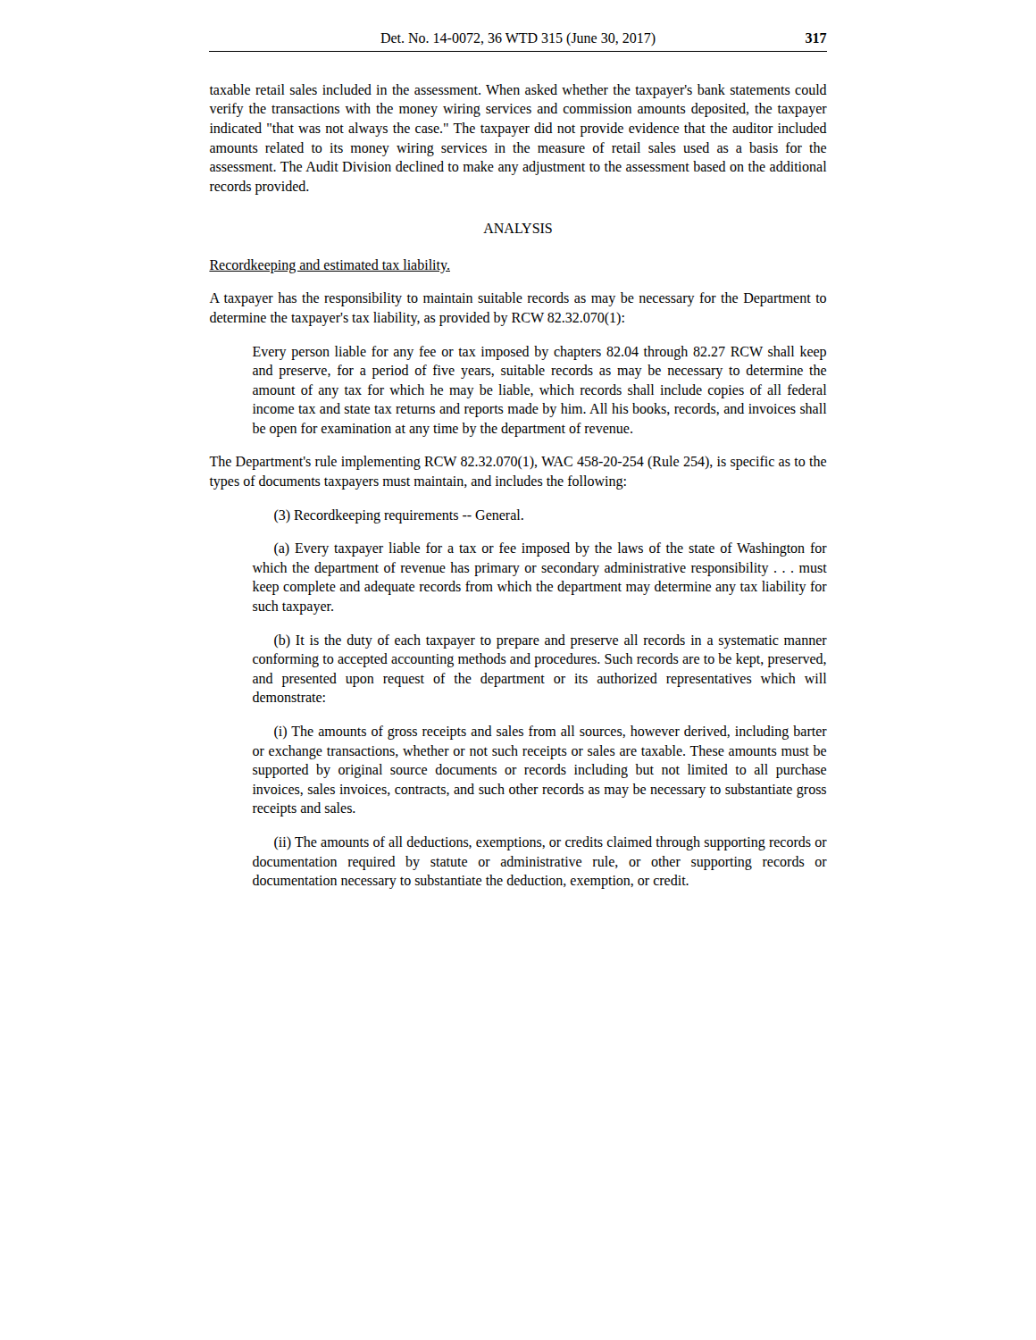Det. No. 14-0072, 36 WTD 315 (June 30, 2017) 317
taxable retail sales included in the assessment. When asked whether the taxpayer's bank statements could verify the transactions with the money wiring services and commission amounts deposited, the taxpayer indicated "that was not always the case." The taxpayer did not provide evidence that the auditor included amounts related to its money wiring services in the measure of retail sales used as a basis for the assessment. The Audit Division declined to make any adjustment to the assessment based on the additional records provided.
ANALYSIS
Recordkeeping and estimated tax liability.
A taxpayer has the responsibility to maintain suitable records as may be necessary for the Department to determine the taxpayer's tax liability, as provided by RCW 82.32.070(1):
Every person liable for any fee or tax imposed by chapters 82.04 through 82.27 RCW shall keep and preserve, for a period of five years, suitable records as may be necessary to determine the amount of any tax for which he may be liable, which records shall include copies of all federal income tax and state tax returns and reports made by him. All his books, records, and invoices shall be open for examination at any time by the department of revenue.
The Department's rule implementing RCW 82.32.070(1), WAC 458-20-254 (Rule 254), is specific as to the types of documents taxpayers must maintain, and includes the following:
(3) Recordkeeping requirements -- General.
(a) Every taxpayer liable for a tax or fee imposed by the laws of the state of Washington for which the department of revenue has primary or secondary administrative responsibility . . . must keep complete and adequate records from which the department may determine any tax liability for such taxpayer.
(b) It is the duty of each taxpayer to prepare and preserve all records in a systematic manner conforming to accepted accounting methods and procedures. Such records are to be kept, preserved, and presented upon request of the department or its authorized representatives which will demonstrate:
(i) The amounts of gross receipts and sales from all sources, however derived, including barter or exchange transactions, whether or not such receipts or sales are taxable. These amounts must be supported by original source documents or records including but not limited to all purchase invoices, sales invoices, contracts, and such other records as may be necessary to substantiate gross receipts and sales.
(ii) The amounts of all deductions, exemptions, or credits claimed through supporting records or documentation required by statute or administrative rule, or other supporting records or documentation necessary to substantiate the deduction, exemption, or credit.